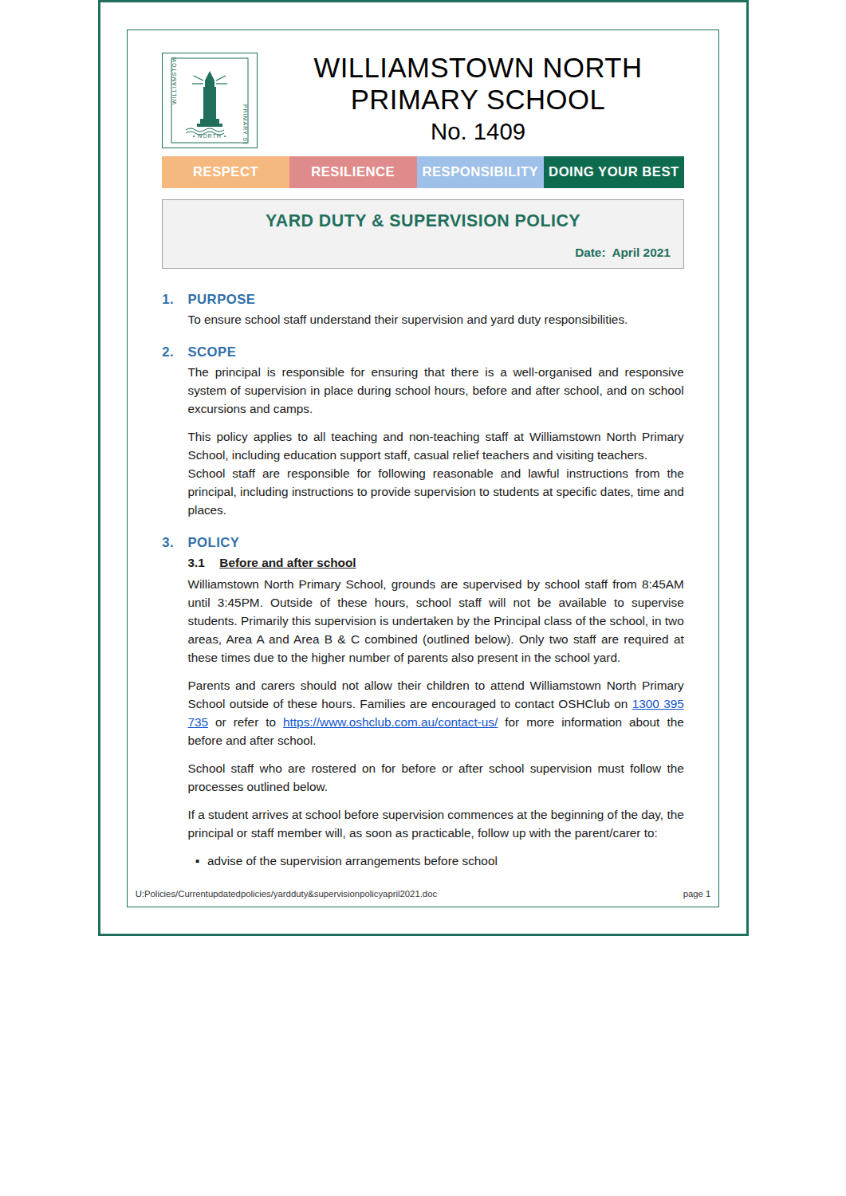WILLIAMSTOWN PRIMARY SCHOOL • NORTH •
WILLIAMSTOWN NORTH
PRIMARY SCHOOL
No. 1409
RESPECT
RESILIENCE
RESPONSIBILITY
DOING YOUR BEST
YARD DUTY & SUPERVISION POLICY
Date: April 2021
PURPOSE
To ensure school staff understand their supervision and yard duty responsibilities.
SCOPE
The principal is responsible for ensuring that there is a well-organised and responsive system of supervision in place during school hours, before and after school, and on school excursions and camps.
This policy applies to all teaching and non-teaching staff at Williamstown North Primary School, including education support staff, casual relief teachers and visiting teachers.
School staff are responsible for following reasonable and lawful instructions from the principal, including instructions to provide supervision to students at specific dates, time and places.
POLICY
3.1 Before and after school
Williamstown North Primary School, grounds are supervised by school staff from 8:45AM until 3:45PM. Outside of these hours, school staff will not be available to supervise students. Primarily this supervision is undertaken by the Principal class of the school, in two areas, Area A and Area B & C combined (outlined below). Only two staff are required at these times due to the higher number of parents also present in the school yard.
Parents and carers should not allow their children to attend Williamstown North Primary School outside of these hours. Families are encouraged to contact OSHClub on 1300 395 735 or refer to https://www.oshclub.com.au/contact-us/ for more information about the before and after school.
School staff who are rostered on for before or after school supervision must follow the processes outlined below.
If a student arrives at school before supervision commences at the beginning of the day, the principal or staff member will, as soon as practicable, follow up with the parent/carer to:
advise of the supervision arrangements before school
U:Policies/Currentupdatedpolicies/yardduty&supervisionpolicyapril2021.doc page 1